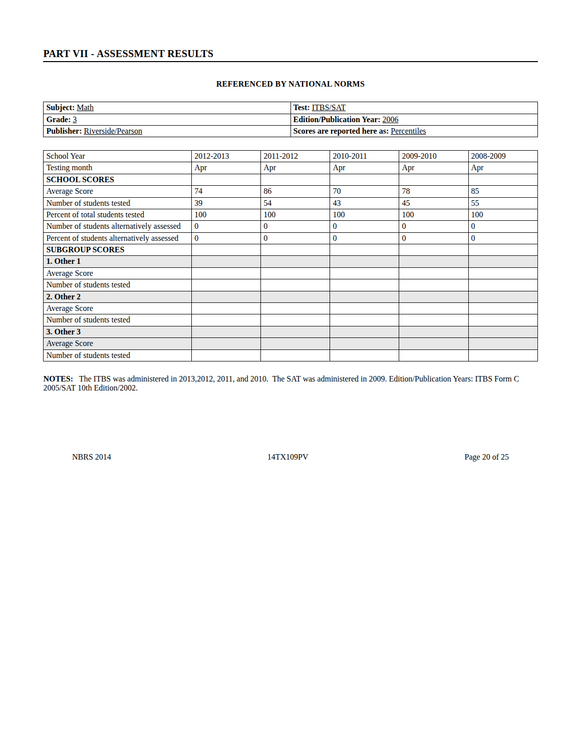PART VII - ASSESSMENT RESULTS
REFERENCED BY NATIONAL NORMS
| Subject: Math | Test: ITBS/SAT |
| Grade: 3 | Edition/Publication Year: 2006 |
| Publisher: Riverside/Pearson | Scores are reported here as: Percentiles |
| School Year | 2012-2013 | 2011-2012 | 2010-2011 | 2009-2010 | 2008-2009 |
| Testing month | Apr | Apr | Apr | Apr | Apr |
| SCHOOL SCORES | | | | | |
| Average Score | 74 | 86 | 70 | 78 | 85 |
| Number of students tested | 39 | 54 | 43 | 45 | 55 |
| Percent of total students tested | 100 | 100 | 100 | 100 | 100 |
| Number of students alternatively assessed | 0 | 0 | 0 | 0 | 0 |
| Percent of students alternatively assessed | 0 | 0 | 0 | 0 | 0 |
| SUBGROUP SCORES | | | | | |
| 1. Other 1 | | | | | |
| Average Score | | | | | |
| Number of students tested | | | | | |
| 2. Other 2 | | | | | |
| Average Score | | | | | |
| Number of students tested | | | | | |
| 3. Other 3 | | | | | |
| Average Score | | | | | |
| Number of students tested | | | | | |
NOTES: The ITBS was administered in 2013,2012, 2011, and 2010. The SAT was administered in 2009. Edition/Publication Years: ITBS Form C 2005/SAT 10th Edition/2002.
NBRS 2014 14TX109PV Page 20 of 25